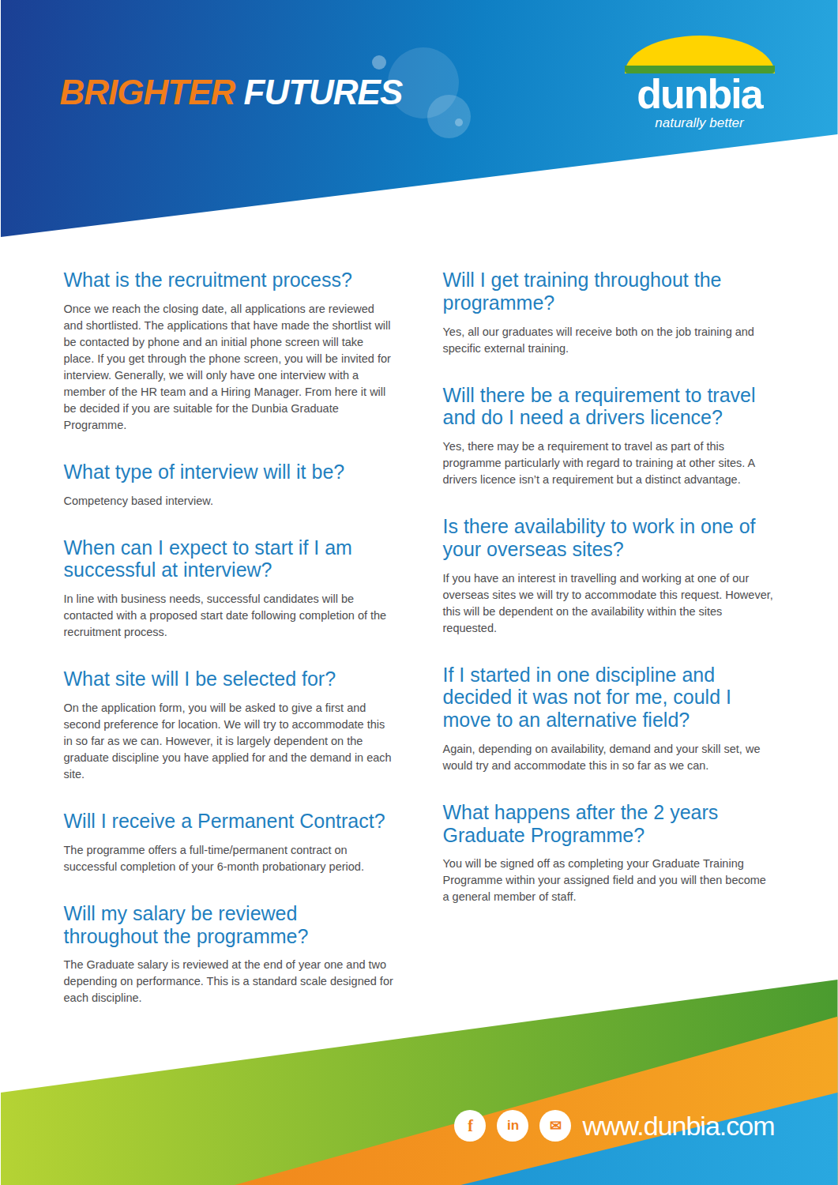BRIGHTER FUTURES
dunbia
naturally better
What is the recruitment process?
Once we reach the closing date, all applications are reviewed and shortlisted. The applications that have made the shortlist will be contacted by phone and an initial phone screen will take place. If you get through the phone screen, you will be invited for interview. Generally, we will only have one interview with a member of the HR team and a Hiring Manager. From here it will be decided if you are suitable for the Dunbia Graduate Programme.
What type of interview will it be?
Competency based interview.
When can I expect to start if I am successful at interview?
In line with business needs, successful candidates will be contacted with a proposed start date following completion of the recruitment process.
What site will I be selected for?
On the application form, you will be asked to give a first and second preference for location. We will try to accommodate this in so far as we can. However, it is largely dependent on the graduate discipline you have applied for and the demand in each site.
Will I receive a Permanent Contract?
The programme offers a full-time/permanent contract on successful completion of your 6-month probationary period.
Will my salary be reviewed throughout the programme?
The Graduate salary is reviewed at the end of year one and two depending on performance. This is a standard scale designed for each discipline.
Will I get training throughout the programme?
Yes, all our graduates will receive both on the job training and specific external training.
Will there be a requirement to travel and do I need a drivers licence?
Yes, there may be a requirement to travel as part of this programme particularly with regard to training at other sites. A drivers licence isn’t a requirement but a distinct advantage.
Is there availability to work in one of your overseas sites?
If you have an interest in travelling and working at one of our overseas sites we will try to accommodate this request. However, this will be dependent on the availability within the sites requested.
If I started in one discipline and decided it was not for me, could I move to an alternative field?
Again, depending on availability, demand and your skill set, we would try and accommodate this in so far as we can.
What happens after the 2 years Graduate Programme?
You will be signed off as completing your Graduate Training Programme within your assigned field and you will then become a general member of staff.
f in ✉ www.dunbia.com